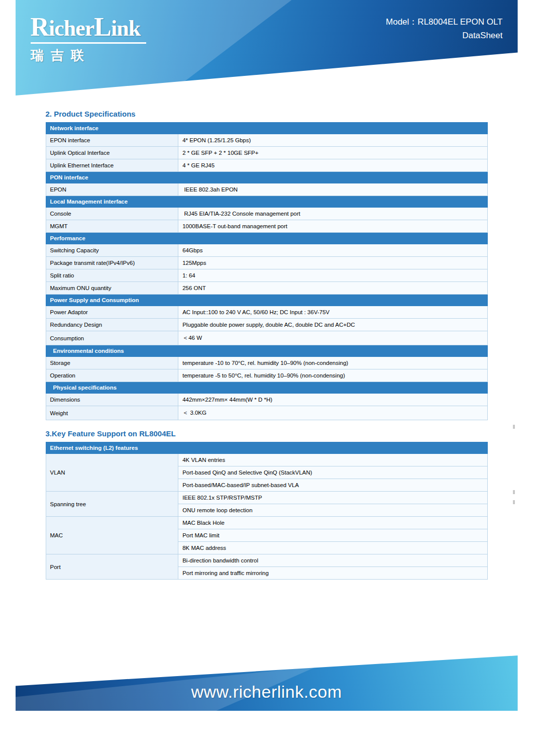RicherLink
瑞吉联
Model：RL8004EL EPON OLT
DataSheet
2. Product Specifications
| Network interface |
| EPON interface | 4* EPON (1.25/1.25 Gbps) |
| Uplink Optical Interface | 2 * GE SFP + 2 * 10GE SFP+ |
| Uplink Ethernet Interface | 4 * GE RJ45 |
| PON interface |
| EPON | IEEE 802.3ah EPON |
| Local Management interface |
| Console | RJ45 EIA/TIA-232 Console management port |
| MGMT | 1000BASE-T out-band management port |
| Performance |
| Switching Capacity | 64Gbps |
| Package transmit rate(IPv4/IPv6) | 125Mpps |
| Split ratio | 1: 64 |
| Maximum ONU quantity | 256 ONT |
| Power Supply and Consumption |
| Power Adaptor | AC Input::100 to 240 V AC, 50/60 Hz; DC Input : 36V-75V |
| Redundancy Design | Pluggable double power supply, double AC, double DC and AC+DC |
| Consumption | ＜46 W |
| Environmental conditions |
| Storage | temperature -10 to 70°C, rel. humidity 10–90% (non-condensing) |
| Operation | temperature -5 to 50°C, rel. humidity 10–90% (non-condensing) |
| Physical specifications |
| Dimensions | 442mm×227mm× 44mm(W * D *H) |
| Weight | ＜ 3.0KG |
3.Key Feature Support on RL8004EL
| Ethernet switching (L2) features |
| VLAN | 4K VLAN entries |
| Port-based QinQ and Selective QinQ (StackVLAN) |
| Port-based/MAC-based/IP subnet-based VLA |
| Spanning tree | IEEE 802.1x STP/RSTP/MSTP |
| ONU remote loop detection |
| MAC | MAC Black Hole |
| Port MAC limit |
| 8K MAC address |
| Port | Bi-direction bandwidth control |
| Port mirroring and traffic mirroring |
www.richerlink.com